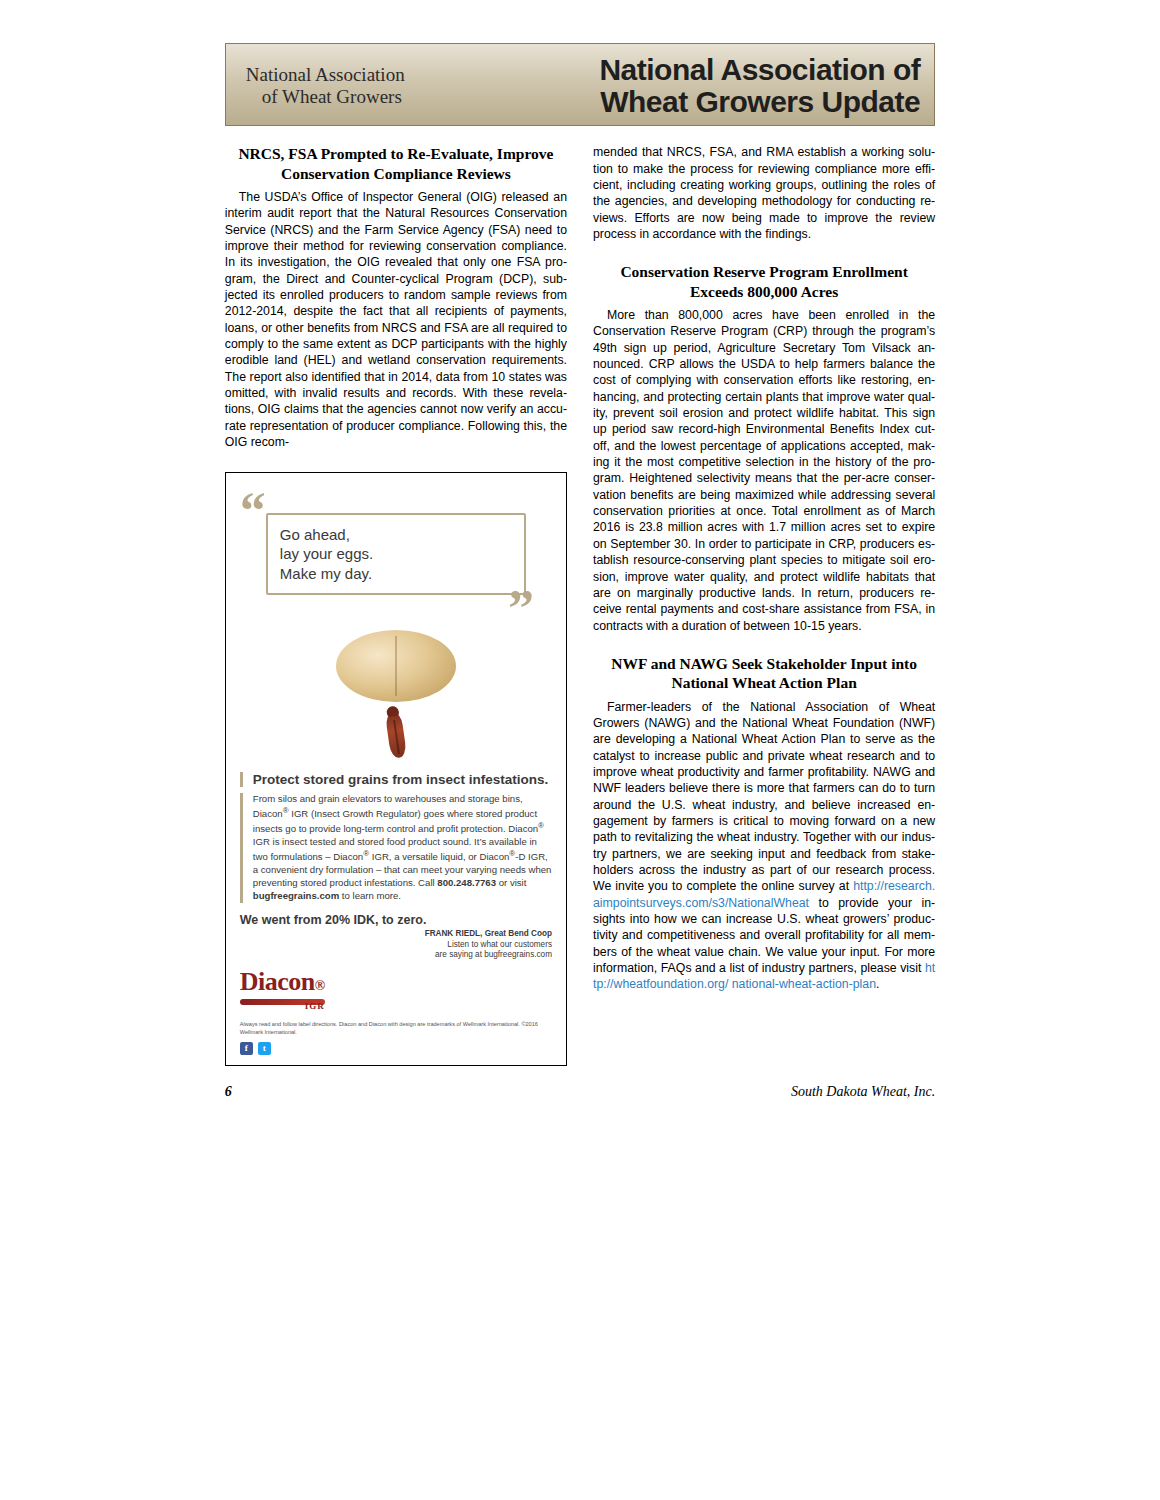National Association of Wheat Growers
National Association of Wheat Growers Update
NRCS, FSA Prompted to Re-Evaluate, Improve Conservation Compliance Reviews
The USDA’s Office of Inspector General (OIG) released an interim audit report that the Natural Resources Conservation Service (NRCS) and the Farm Service Agency (FSA) need to improve their method for reviewing conservation compliance. In its investigation, the OIG revealed that only one FSA program, the Direct and Counter-cyclical Program (DCP), subjected its enrolled producers to random sample reviews from 2012-2014, despite the fact that all recipients of payments, loans, or other benefits from NRCS and FSA are all required to comply to the same extent as DCP participants with the highly erodible land (HEL) and wetland conservation requirements. The report also identified that in 2014, data from 10 states was omitted, with invalid results and records. With these revelations, OIG claims that the agencies cannot now verify an accurate representation of producer compliance. Following this, the OIG recom-
“
Go ahead,
lay your eggs.
Make my day.
”
Protect stored grains from insect infestations.
From silos and grain elevators to warehouses and storage bins, Diacon® IGR (Insect Growth Regulator) goes where stored product insects go to provide long-term control and profit protection. Diacon® IGR is insect tested and stored food product sound. It’s available in two formulations – Diacon® IGR, a versatile liquid, or Diacon®-D IGR, a convenient dry formulation – that can meet your varying needs when preventing stored product infestations. Call 800.248.7763 or visit bugfreegrains.com to learn more.
We went from 20% IDK, to zero.
FRANK RIEDL, Great Bend Coop
Listen to what our customers
are saying at bugfreegrains.com
Diacon® IGR
Always read and follow label directions. Diacon and Diacon with design are trademarks of Wellmark International. ©2016 Wellmark International.
f t
mended that NRCS, FSA, and RMA establish a working solution to make the process for reviewing compliance more efficient, including creating working groups, outlining the roles of the agencies, and developing methodology for conducting reviews. Efforts are now being made to improve the review process in accordance with the findings.
Conservation Reserve Program Enrollment Exceeds 800,000 Acres
More than 800,000 acres have been enrolled in the Conservation Reserve Program (CRP) through the program’s 49th sign up period, Agriculture Secretary Tom Vilsack announced. CRP allows the USDA to help farmers balance the cost of complying with conservation efforts like restoring, enhancing, and protecting certain plants that improve water quality, prevent soil erosion and protect wildlife habitat. This sign up period saw record-high Environmental Benefits Index cut-off, and the lowest percentage of applications accepted, making it the most competitive selection in the history of the program. Heightened selectivity means that the per-acre conservation benefits are being maximized while addressing several conservation priorities at once. Total enrollment as of March 2016 is 23.8 million acres with 1.7 million acres set to expire on September 30. In order to participate in CRP, producers establish resource-conserving plant species to mitigate soil erosion, improve water quality, and protect wildlife habitats that are on marginally productive lands. In return, producers receive rental payments and cost-share assistance from FSA, in contracts with a duration of between 10-15 years.
NWF and NAWG Seek Stakeholder Input into National Wheat Action Plan
Farmer-leaders of the National Association of Wheat Growers (NAWG) and the National Wheat Foundation (NWF) are developing a National Wheat Action Plan to serve as the catalyst to increase public and private wheat research and to improve wheat productivity and farmer profitability. NAWG and NWF leaders believe there is more that farmers can do to turn around the U.S. wheat industry, and believe increased engagement by farmers is critical to moving forward on a new path to revitalizing the wheat industry. Together with our industry partners, we are seeking input and feedback from stakeholders across the industry as part of our research process. We invite you to complete the online survey at http://research.aimpointsurveys.com/s3/NationalWheat to provide your insights into how we can increase U.S. wheat growers’ productivity and competitiveness and overall profitability for all members of the wheat value chain. We value your input. For more information, FAQs and a list of industry partners, please visit http://wheatfoundation.org/ national-wheat-action-plan.
6
South Dakota Wheat, Inc.